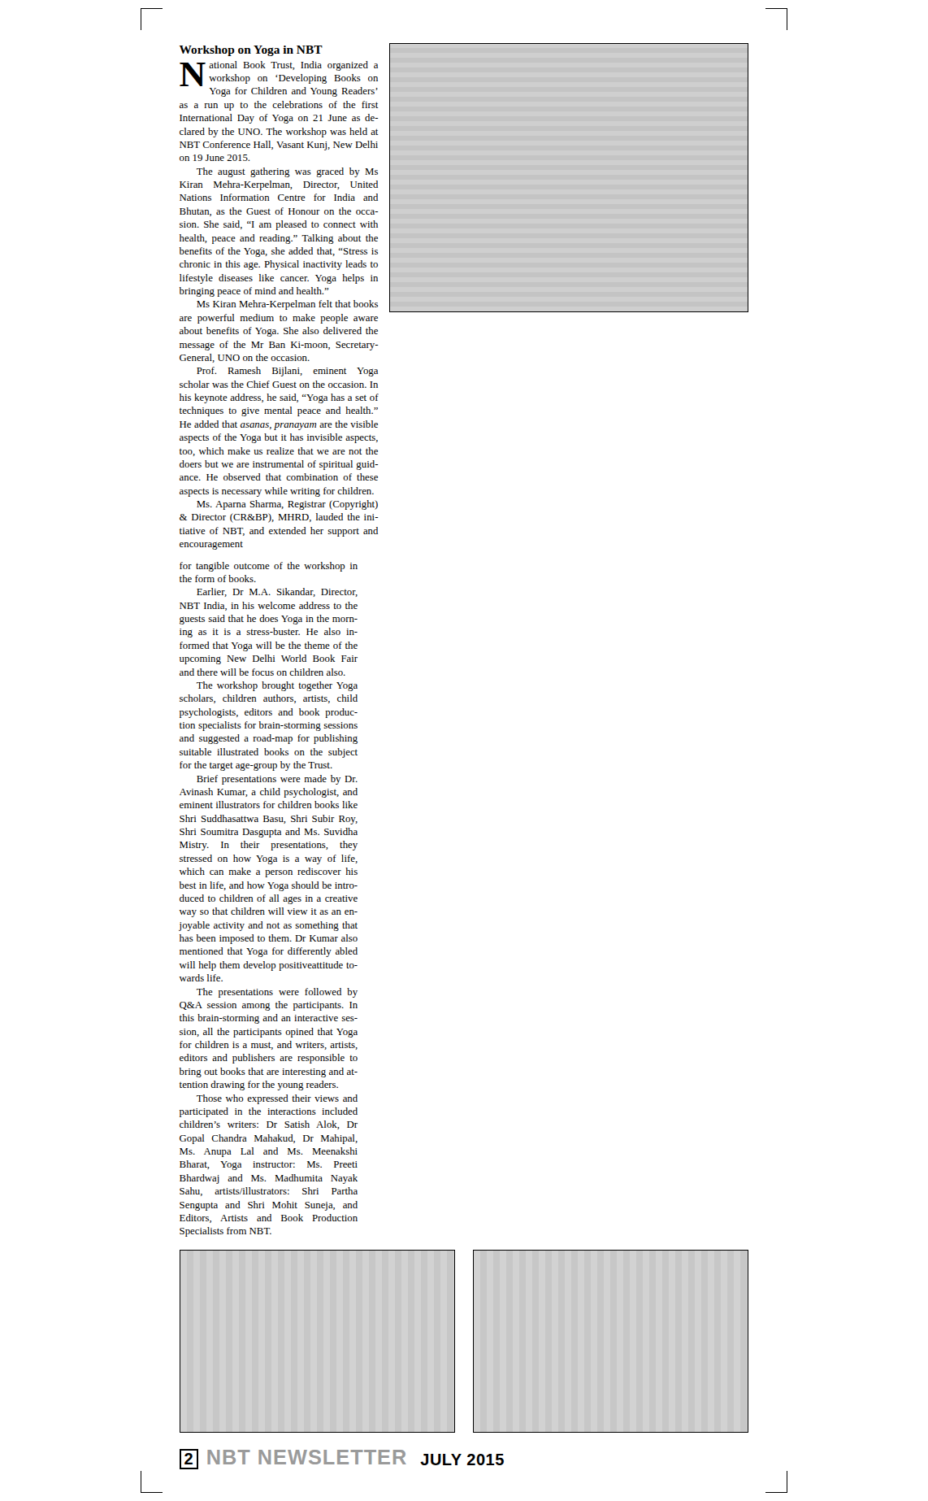Workshop on Yoga in NBT
National Book Trust, India organized a workshop on ‘Developing Books on Yoga for Children and Young Readers’ as a run up to the celebrations of the first International Day of Yoga on 21 June as declared by the UNO. The workshop was held at NBT Conference Hall, Vasant Kunj, New Delhi on 19 June 2015.
The august gathering was graced by Ms Kiran Mehra-Kerpelman, Director, United Nations Information Centre for India and Bhutan, as the Guest of Honour on the occasion. She said, “I am pleased to connect with health, peace and reading.” Talking about the benefits of the Yoga, she added that, “Stress is chronic in this age. Physical inactivity leads to lifestyle diseases like cancer. Yoga helps in bringing peace of mind and health.”
Ms Kiran Mehra-Kerpelman felt that books are powerful medium to make people aware about benefits of Yoga. She also delivered the message of the Mr Ban Ki-moon, Secretary-General, UNO on the occasion.
Prof. Ramesh Bijlani, eminent Yoga scholar was the Chief Guest on the occasion. In his keynote address, he said, “Yoga has a set of techniques to give mental peace and health.” He added that asanas, pranayam are the visible aspects of the Yoga but it has invisible aspects, too, which make us realize that we are not the doers but we are instrumental of spiritual guidance. He observed that combination of these aspects is necessary while writing for children.
Ms. Aparna Sharma, Registrar (Copyright) & Director (CR&BP), MHRD, lauded the initiative of NBT, and extended her support and encouragement
for tangible outcome of the workshop in the form of books.
Earlier, Dr M.A. Sikandar, Director, NBT India, in his welcome address to the guests said that he does Yoga in the morning as it is a stress-buster. He also informed that Yoga will be the theme of the upcoming New Delhi World Book Fair and there will be focus on children also.
The workshop brought together Yoga scholars, children authors, artists, child psychologists, editors and book production specialists for brain-storming sessions and suggested a road-map for publishing suitable illustrated books on the subject for the target age-group by the Trust.
Brief presentations were made by Dr. Avinash Kumar, a child psychologist, and eminent illustrators for children books like Shri Suddhasattwa Basu, Shri Subir Roy, Shri Soumitra Dasgupta and Ms. Suvidha Mistry. In their presentations, they stressed on how Yoga is a way of life, which can make a person rediscover his best in life, and how Yoga should be introduced to children of all ages in a creative way so that children will view it as an enjoyable activity and not as something that has been imposed to them. Dr Kumar also mentioned that Yoga for differently abled will help them develop positiveattitude towards life.
The presentations were followed by Q&A session among the participants. In this brain-storming and an interactive session, all the participants opined that Yoga for children is a must, and writers, artists, editors and publishers are responsible to bring out books that are interesting and attention drawing for the young readers.
Those who expressed their views and participated in the interactions included children’s writers: Dr Satish Alok, Dr Gopal Chandra Mahakud, Dr Mahipal, Ms. Anupa Lal and Ms. Meenakshi Bharat, Yoga instructor: Ms. Preeti Bhardwaj and Ms. Madhumita Nayak Sahu, artists/illustrators: Shri Partha Sengupta and Shri Mohit Suneja, and Editors, Artists and Book Production Specialists from NBT.
2 NBT NEWSLETTER JULY 2015